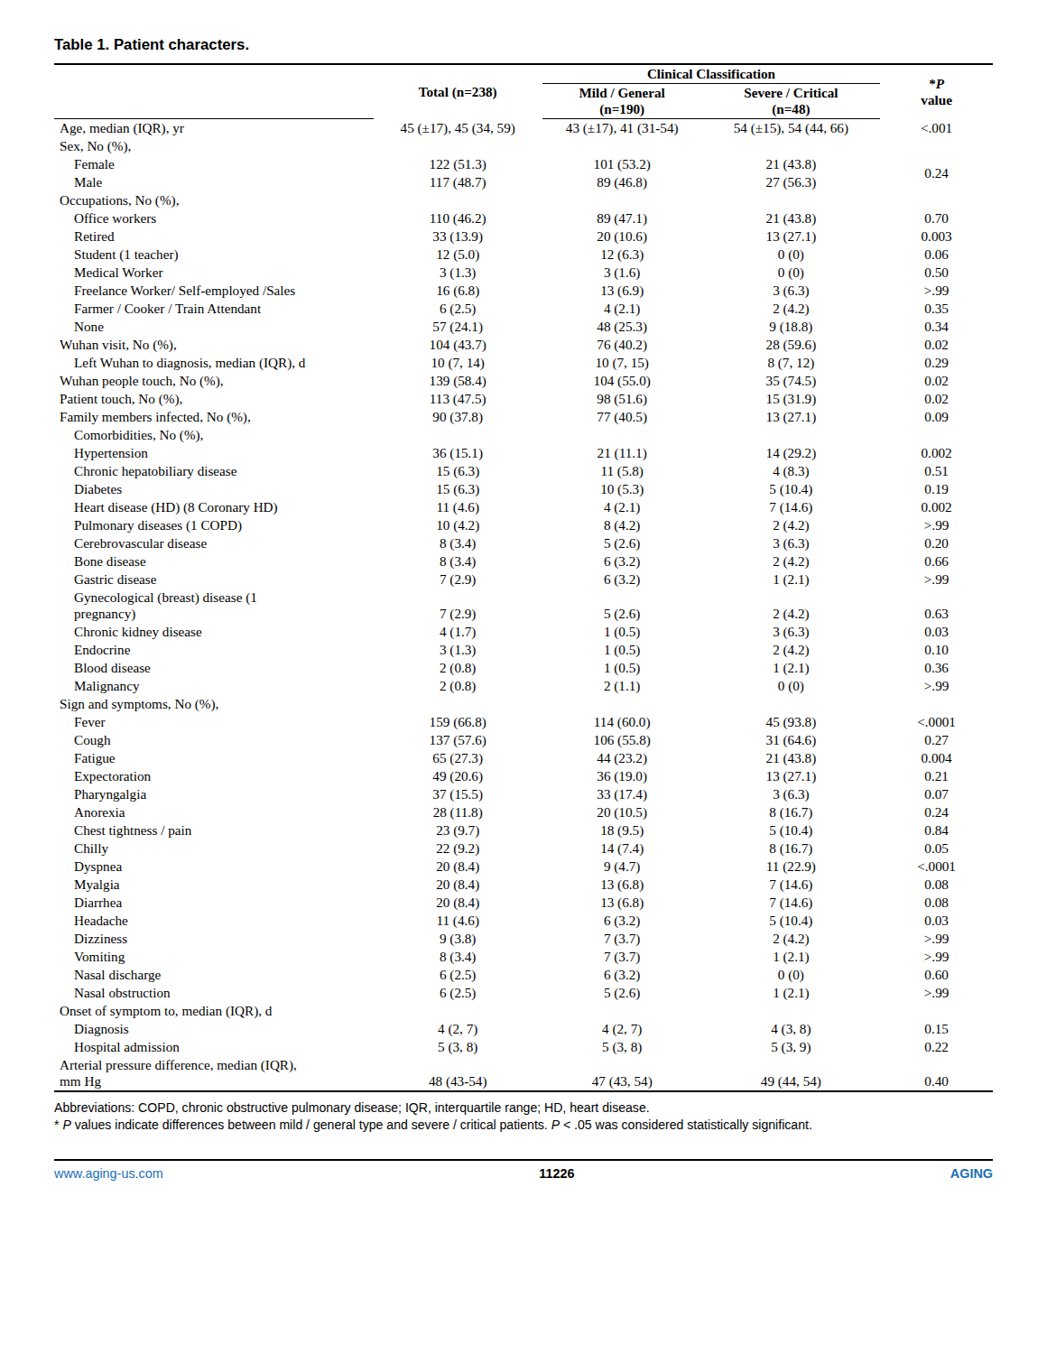Table 1. Patient characters.
| | Total (n=238) | Clinical Classification | * P value |
| --- | --- | --- | --- |
| | Mild / General (n=190) | Severe / Critical (n=48) |
| Age, median (IQR), yr | 45 (±17), 45 (34, 59) | 43 (±17), 41 (31-54) | 54 (±15), 54 (44, 66) | <.001 |
| Sex, No (%), | | | | |
| Female | 122 (51.3) | 101 (53.2) | 21 (43.8) | 0.24 |
| Male | 117 (48.7) | 89 (46.8) | 27 (56.3) |
| Occupations, No (%), | | | | |
| Office workers | 110 (46.2) | 89 (47.1) | 21 (43.8) | 0.70 |
| Retired | 33 (13.9) | 20 (10.6) | 13 (27.1) | 0.003 |
| Student (1 teacher) | 12 (5.0) | 12 (6.3) | 0 (0) | 0.06 |
| Medical Worker | 3 (1.3) | 3 (1.6) | 0 (0) | 0.50 |
| Freelance Worker/ Self-employed /Sales | 16 (6.8) | 13 (6.9) | 3 (6.3) | >.99 |
| Farmer / Cooker / Train Attendant | 6 (2.5) | 4 (2.1) | 2 (4.2) | 0.35 |
| None | 57 (24.1) | 48 (25.3) | 9 (18.8) | 0.34 |
| Wuhan visit, No (%), | 104 (43.7) | 76 (40.2) | 28 (59.6) | 0.02 |
| Left Wuhan to diagnosis, median (IQR), d | 10 (7, 14) | 10 (7, 15) | 8 (7, 12) | 0.29 |
| Wuhan people touch, No (%), | 139 (58.4) | 104 (55.0) | 35 (74.5) | 0.02 |
| Patient touch, No (%), | 113 (47.5) | 98 (51.6) | 15 (31.9) | 0.02 |
| Family members infected, No (%), | 90 (37.8) | 77 (40.5) | 13 (27.1) | 0.09 |
| Comorbidities, No (%), | | | | |
| Hypertension | 36 (15.1) | 21 (11.1) | 14 (29.2) | 0.002 |
| Chronic hepatobiliary disease | 15 (6.3) | 11 (5.8) | 4 (8.3) | 0.51 |
| Diabetes | 15 (6.3) | 10 (5.3) | 5 (10.4) | 0.19 |
| Heart disease (HD) (8 Coronary HD) | 11 (4.6) | 4 (2.1) | 7 (14.6) | 0.002 |
| Pulmonary diseases (1 COPD) | 10 (4.2) | 8 (4.2) | 2 (4.2) | >.99 |
| Cerebrovascular disease | 8 (3.4) | 5 (2.6) | 3 (6.3) | 0.20 |
| Bone disease | 8 (3.4) | 6 (3.2) | 2 (4.2) | 0.66 |
| Gastric disease | 7 (2.9) | 6 (3.2) | 1 (2.1) | >.99 |
| Gynecological (breast) disease (1 pregnancy) | 7 (2.9) | 5 (2.6) | 2 (4.2) | 0.63 |
| Chronic kidney disease | 4 (1.7) | 1 (0.5) | 3 (6.3) | 0.03 |
| Endocrine | 3 (1.3) | 1 (0.5) | 2 (4.2) | 0.10 |
| Blood disease | 2 (0.8) | 1 (0.5) | 1 (2.1) | 0.36 |
| Malignancy | 2 (0.8) | 2 (1.1) | 0 (0) | >.99 |
| Sign and symptoms, No (%), | | | | |
| Fever | 159 (66.8) | 114 (60.0) | 45 (93.8) | <.0001 |
| Cough | 137 (57.6) | 106 (55.8) | 31 (64.6) | 0.27 |
| Fatigue | 65 (27.3) | 44 (23.2) | 21 (43.8) | 0.004 |
| Expectoration | 49 (20.6) | 36 (19.0) | 13 (27.1) | 0.21 |
| Pharyngalgia | 37 (15.5) | 33 (17.4) | 3 (6.3) | 0.07 |
| Anorexia | 28 (11.8) | 20 (10.5) | 8 (16.7) | 0.24 |
| Chest tightness / pain | 23 (9.7) | 18 (9.5) | 5 (10.4) | 0.84 |
| Chilly | 22 (9.2) | 14 (7.4) | 8 (16.7) | 0.05 |
| Dyspnea | 20 (8.4) | 9 (4.7) | 11 (22.9) | <.0001 |
| Myalgia | 20 (8.4) | 13 (6.8) | 7 (14.6) | 0.08 |
| Diarrhea | 20 (8.4) | 13 (6.8) | 7 (14.6) | 0.08 |
| Headache | 11 (4.6) | 6 (3.2) | 5 (10.4) | 0.03 |
| Dizziness | 9 (3.8) | 7 (3.7) | 2 (4.2) | >.99 |
| Vomiting | 8 (3.4) | 7 (3.7) | 1 (2.1) | >.99 |
| Nasal discharge | 6 (2.5) | 6 (3.2) | 0 (0) | 0.60 |
| Nasal obstruction | 6 (2.5) | 5 (2.6) | 1 (2.1) | >.99 |
| Onset of symptom to, median (IQR), d | | | | |
| Diagnosis | 4 (2, 7) | 4 (2, 7) | 4 (3, 8) | 0.15 |
| Hospital admission | 5 (3, 8) | 5 (3, 8) | 5 (3, 9) | 0.22 |
| Arterial pressure difference, median (IQR), mm Hg | 48 (43-54) | 47 (43, 54) | 49 (44, 54) | 0.40 |
Abbreviations: COPD, chronic obstructive pulmonary disease; IQR, interquartile range; HD, heart disease.
* P values indicate differences between mild / general type and severe / critical patients. P < .05 was considered statistically significant.
www.aging-us.com
11226
AGING